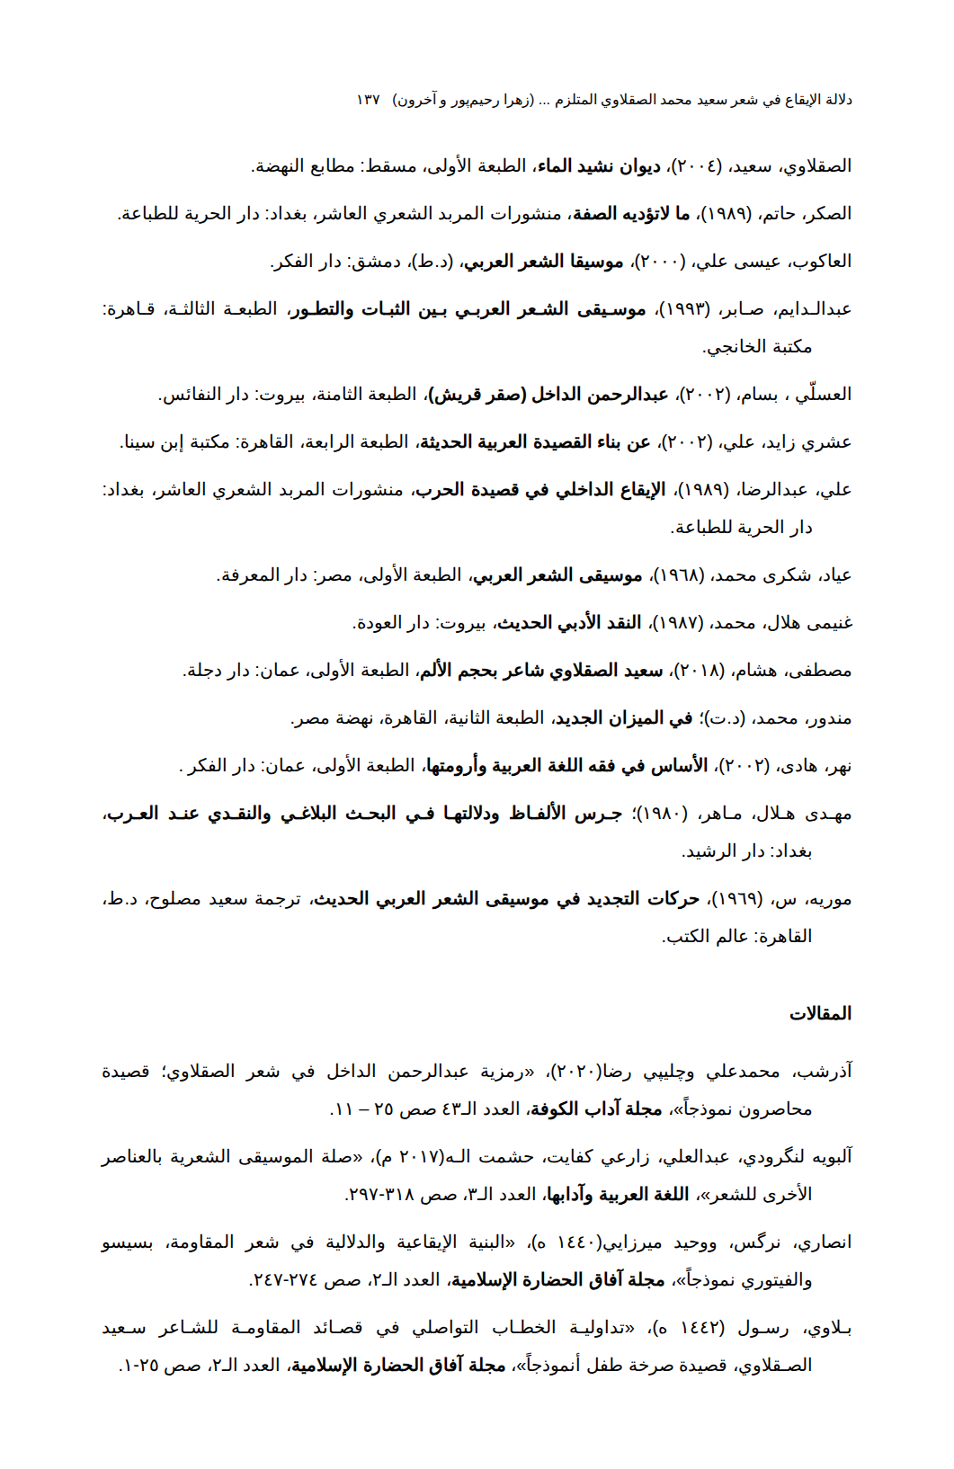دلالة الإيقاع في شعر سعيد محمد الصقلاوي المتلزم ... (زهرا رحيم‌پور و آخرون) ١٣٧
الصقلاوي، سعيد، (٢٠٠٤)، ديوان نشيد الماء، الطبعة الأولى، مسقط: مطابع النهضة.
الصكر، حاتم، (١٩٨٩)، ما لاتؤديه الصفة، منشورات المربد الشعري العاشر، بغداد: دار الحرية للطباعة.
العاكوب، عيسى علي، (٢٠٠٠)، موسيقا الشعر العربي، (د.ط)، دمشق: دار الفكر.
عبدالـدايم، صـابر، (١٩٩٣)، موسـيقى الشـعر العربـي بـين الثبـات والتطـور، الطبعـة الثالثـة، قـاهرة: مكتبة الخانجي.
العسلّي ، بسام، (٢٠٠٢)، عبدالرحمن الداخل (صقر قريش)، الطبعة الثامنة، بيروت: دار النفائس.
عشري زايد، علي، (٢٠٠٢)، عن بناء القصيدة العربية الحديثة، الطبعة الرابعة، القاهرة: مكتبة إبن سينا.
علي، عبدالرضا، (١٩٨٩)، الإيقاع الداخلي في قصيدة الحرب، منشورات المربد الشعري العاشر، بغداد: دار الحرية للطباعة.
عياد، شكرى محمد، (١٩٦٨)، موسيقى الشعر العربي، الطبعة الأولى، مصر: دار المعرفة.
غنيمى هلال، محمد، (١٩٨٧)، النقد الأدبي الحديث، بيروت: دار العودة.
مصطفى، هشام، (٢٠١٨)، سعيد الصقلاوي شاعر بحجم الألم، الطبعة الأولى، عمان: دار دجلة.
مندور، محمد، (د.ت)؛ في الميزان الجديد، الطبعة الثانية، القاهرة، نهضة مصر.
نهر، هادى، (٢٠٠٢)، الأساس في فقه اللغة العربية وأرومتها، الطبعة الأولى، عمان: دار الفكر .
مهـدى هـلال، مـاهر، (١٩٨٠)؛ جـرس الألفـاظ ودلالتهـا فـي البحـث البلاغـي والنقـدي عنـد العـرب، بغداد: دار الرشيد.
موريه، س، (١٩٦٩)، حركات التجديد في موسيقى الشعر العربي الحديث، ترجمة سعيد مصلوح، د.ط، القاهرة: عالم الكتب.
المقالات
آذرشب، محمدعلي وچليپي رضا(٢٠٢٠)، «رمزية عبدالرحمن الداخل في شعر الصقلاوي؛ قصيدة محاصرون نموذجاً»، مجلة آداب الكوفة، العدد الـ٤٣ صص ٢٥ – ١١.
آلبويه لنگرودي، عبدالعلي، زارعي كفايت، حشمت الـه(٢٠١٧ م)، «صلة الموسيقى الشعرية بالعناصر الأخرى للشعر»، اللغة العربية وآدابها، العدد الـ٣، صص ٣١٨-٢٩٧.
انصاري، نرگس، ووحيد ميرزايي(١٤٤٠ ه)، «البنية الإيقاعية والدلالية في شعر المقاومة، بسيسو والفيتوري نموذجاً»، مجلة آفاق الحضارة الإسلامية، العدد الـ٢، صص ٢٧٤-٢٤٧.
بـلاوي، رسـول (١٤٤٢ ه)، «تداوليـة الخطـاب التواصلي في قصـائد المقاومـة للشـاعر سـعيد الصـقلاوي، قصيدة صرخة طفل أنموذجاً»، مجلة آفاق الحضارة الإسلامية، العدد الـ٢، صص ٢٥-١.